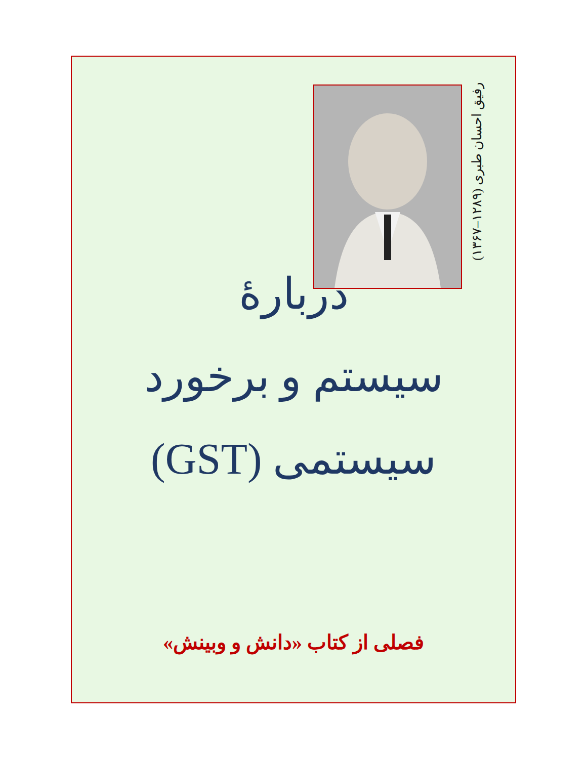رفیق احسان طبری (۱۲۸۹–۱۳۶۷)
دربارهٔ سیستم و برخورد سیستمی (GST)
فصلی از کتاب «دانش و وبینش»